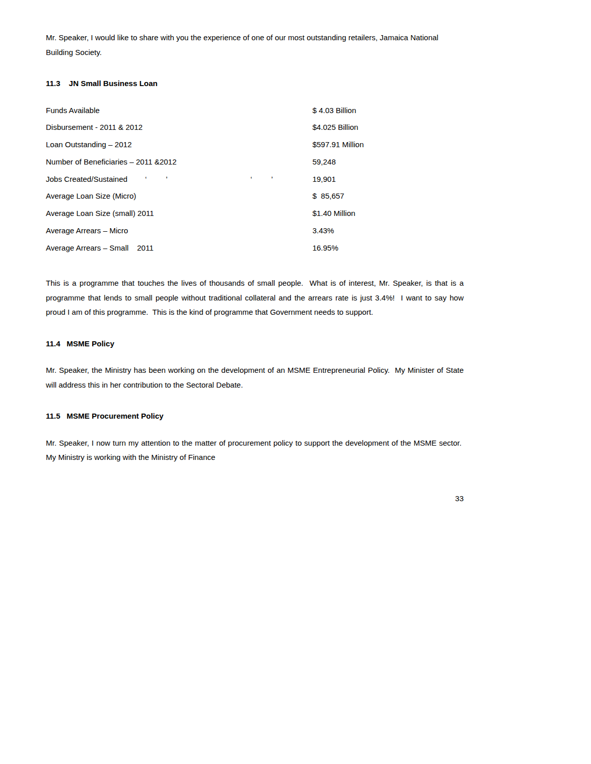Mr. Speaker, I would like to share with you the experience of one of our most outstanding retailers, Jamaica National Building Society.
11.3 JN Small Business Loan
| Funds Available | $ 4.03 Billion |
| Disbursement - 2011 & 2012 | $4.025 Billion |
| Loan Outstanding – 2012 | $597.91 Million |
| Number of Beneficiaries – 2011 &2012 | 59,248 |
| Jobs Created/Sustained ‘’ ‘’ | 19,901 |
| Average Loan Size (Micro) | $ 85,657 |
| Average Loan Size (small) 2011 | $1.40 Million |
| Average Arrears – Micro | 3.43% |
| Average Arrears – Small 2011 | 16.95% |
This is a programme that touches the lives of thousands of small people. What is of interest, Mr. Speaker, is that is a programme that lends to small people without traditional collateral and the arrears rate is just 3.4%! I want to say how proud I am of this programme. This is the kind of programme that Government needs to support.
11.4 MSME Policy
Mr. Speaker, the Ministry has been working on the development of an MSME Entrepreneurial Policy. My Minister of State will address this in her contribution to the Sectoral Debate.
11.5 MSME Procurement Policy
Mr. Speaker, I now turn my attention to the matter of procurement policy to support the development of the MSME sector. My Ministry is working with the Ministry of Finance
33